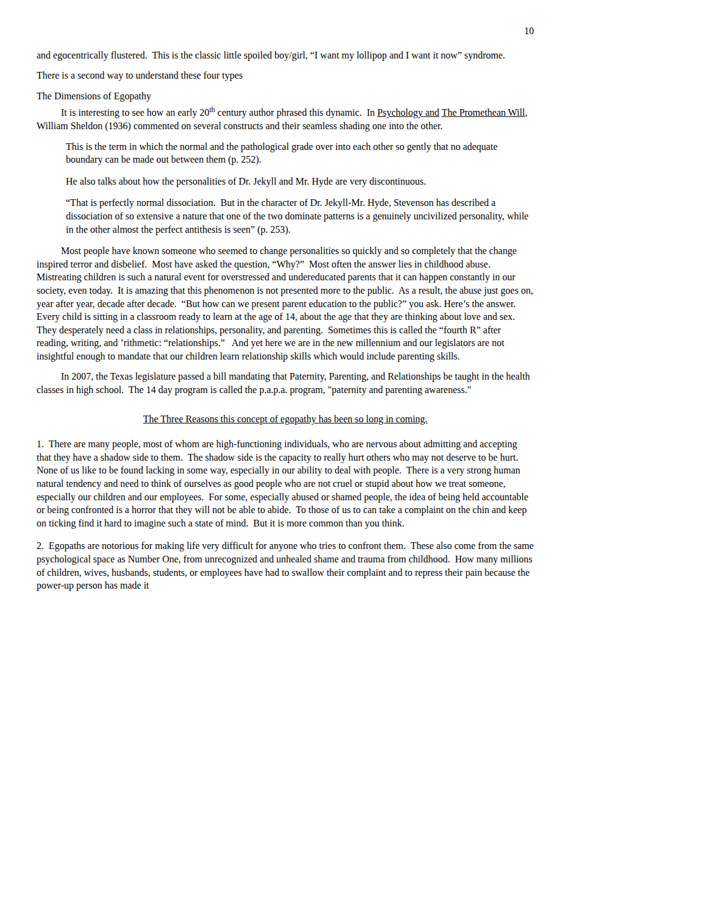10
and egocentrically flustered. This is the classic little spoiled boy/girl, “I want my lollipop and I want it now” syndrome.
There is a second way to understand these four types
The Dimensions of Egopathy
It is interesting to see how an early 20th century author phrased this dynamic. In Psychology and The Promethean Will, William Sheldon (1936) commented on several constructs and their seamless shading one into the other.
This is the term in which the normal and the pathological grade over into each other so gently that no adequate boundary can be made out between them (p. 252).
He also talks about how the personalities of Dr. Jekyll and Mr. Hyde are very discontinuous.
“That is perfectly normal dissociation. But in the character of Dr. Jekyll-Mr. Hyde, Stevenson has described a dissociation of so extensive a nature that one of the two dominate patterns is a genuinely uncivilized personality, while in the other almost the perfect antithesis is seen” (p. 253).
Most people have known someone who seemed to change personalities so quickly and so completely that the change inspired terror and disbelief. Most have asked the question, “Why?” Most often the answer lies in childhood abuse. Mistreating children is such a natural event for overstressed and undereducated parents that it can happen constantly in our society, even today. It is amazing that this phenomenon is not presented more to the public. As a result, the abuse just goes on, year after year, decade after decade. “But how can we present parent education to the public?” you ask. Here’s the answer. Every child is sitting in a classroom ready to learn at the age of 14, about the age that they are thinking about love and sex. They desperately need a class in relationships, personality, and parenting. Sometimes this is called the “fourth R” after reading, writing, and ’rithmetic: “relationships.” And yet here we are in the new millennium and our legislators are not insightful enough to mandate that our children learn relationship skills which would include parenting skills.
In 2007, the Texas legislature passed a bill mandating that Paternity, Parenting, and Relationships be taught in the health classes in high school. The 14 day program is called the p.a.p.a. program, "paternity and parenting awareness."
The Three Reasons this concept of egopathy has been so long in coming.
1. There are many people, most of whom are high-functioning individuals, who are nervous about admitting and accepting that they have a shadow side to them. The shadow side is the capacity to really hurt others who may not deserve to be hurt. None of us like to be found lacking in some way, especially in our ability to deal with people. There is a very strong human natural tendency and need to think of ourselves as good people who are not cruel or stupid about how we treat someone, especially our children and our employees. For some, especially abused or shamed people, the idea of being held accountable or being confronted is a horror that they will not be able to abide. To those of us to can take a complaint on the chin and keep on ticking find it hard to imagine such a state of mind. But it is more common than you think.
2. Egopaths are notorious for making life very difficult for anyone who tries to confront them. These also come from the same psychological space as Number One, from unrecognized and unhealed shame and trauma from childhood. How many millions of children, wives, husbands, students, or employees have had to swallow their complaint and to repress their pain because the power-up person has made it